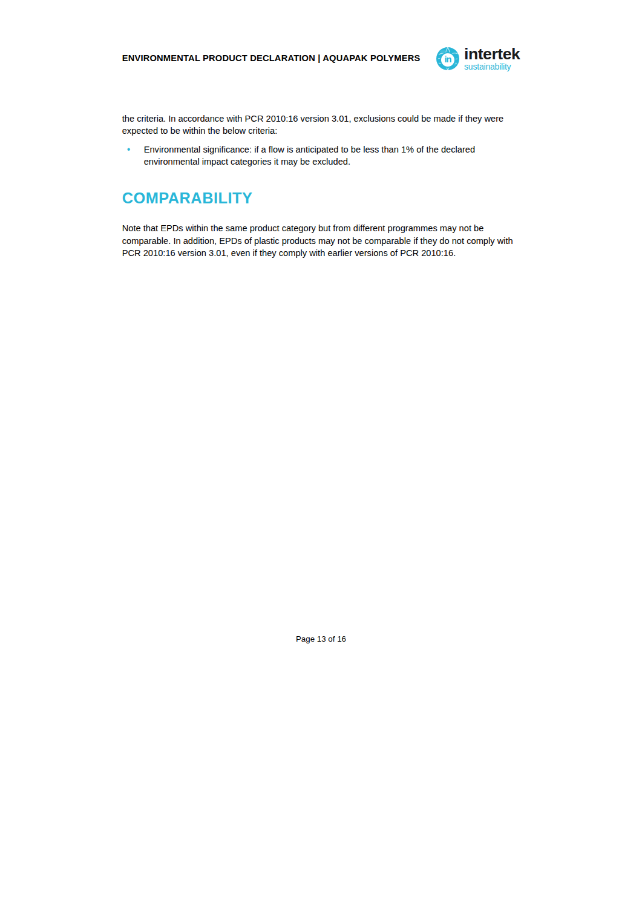ENVIRONMENTAL PRODUCT DECLARATION | AQUAPAK POLYMERS
in
intertek sustainability
the criteria. In accordance with PCR 2010:16 version 3.01, exclusions could be made if they were expected to be within the below criteria:
•
Environmental significance: if a flow is anticipated to be less than 1% of the declared environmental impact categories it may be excluded.
COMPARABILITY
Note that EPDs within the same product category but from different programmes may not be comparable. In addition, EPDs of plastic products may not be comparable if they do not comply with PCR 2010:16 version 3.01, even if they comply with earlier versions of PCR 2010:16.
Page 13 of 16